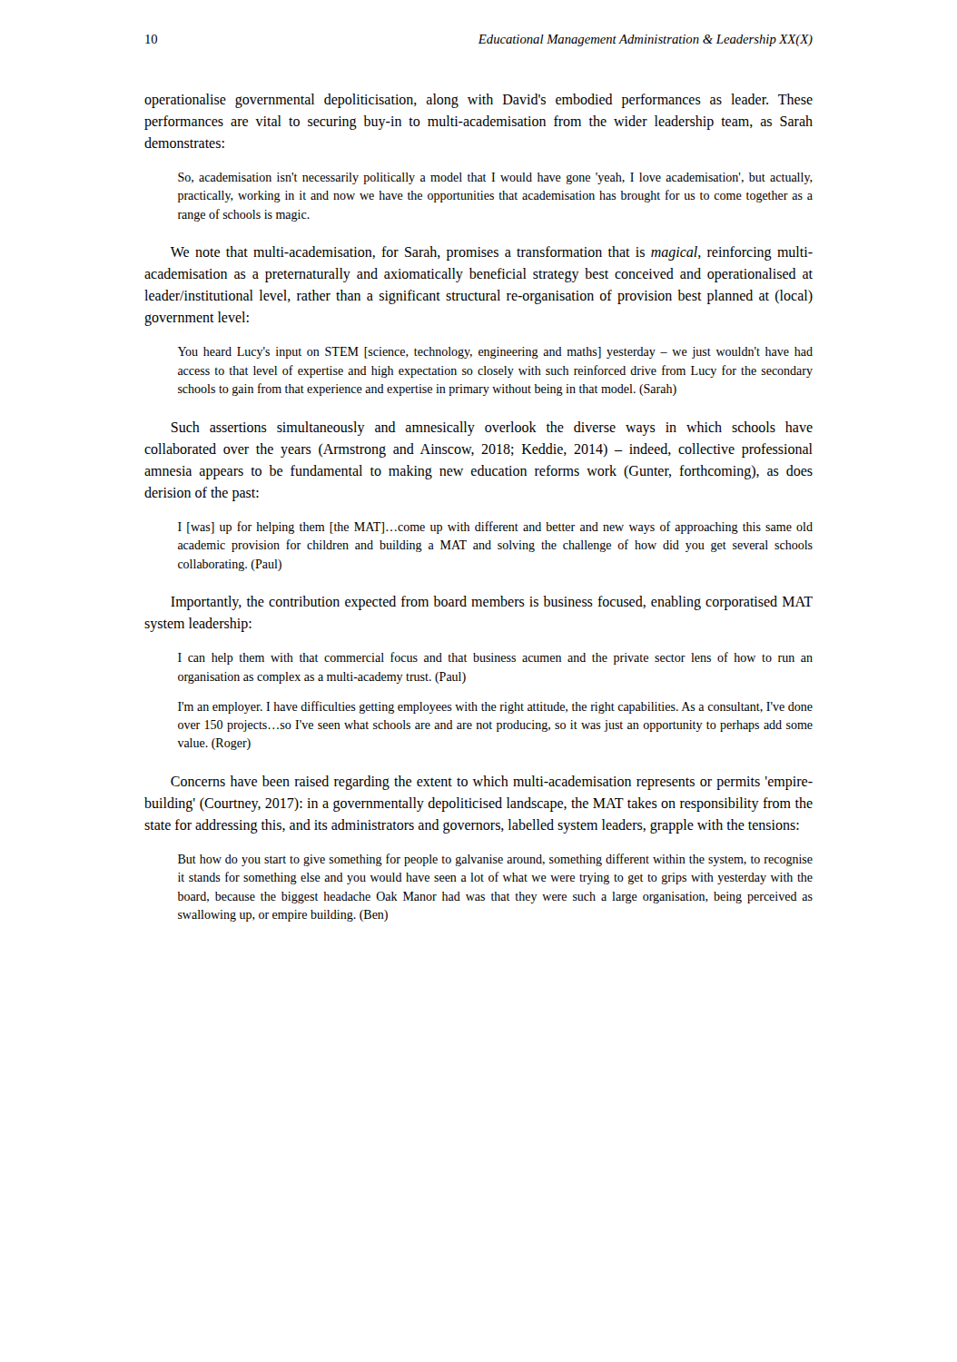10 Educational Management Administration & Leadership XX(X)
operationalise governmental depoliticisation, along with David's embodied performances as leader. These performances are vital to securing buy-in to multi-academisation from the wider leadership team, as Sarah demonstrates:
So, academisation isn't necessarily politically a model that I would have gone 'yeah, I love academisation', but actually, practically, working in it and now we have the opportunities that academisation has brought for us to come together as a range of schools is magic.
We note that multi-academisation, for Sarah, promises a transformation that is magical, reinforcing multi-academisation as a preternaturally and axiomatically beneficial strategy best conceived and operationalised at leader/institutional level, rather than a significant structural re-organisation of provision best planned at (local) government level:
You heard Lucy's input on STEM [science, technology, engineering and maths] yesterday – we just wouldn't have had access to that level of expertise and high expectation so closely with such reinforced drive from Lucy for the secondary schools to gain from that experience and expertise in primary without being in that model. (Sarah)
Such assertions simultaneously and amnesically overlook the diverse ways in which schools have collaborated over the years (Armstrong and Ainscow, 2018; Keddie, 2014) – indeed, collective professional amnesia appears to be fundamental to making new education reforms work (Gunter, forthcoming), as does derision of the past:
I [was] up for helping them [the MAT]…come up with different and better and new ways of approaching this same old academic provision for children and building a MAT and solving the challenge of how did you get several schools collaborating. (Paul)
Importantly, the contribution expected from board members is business focused, enabling corporatised MAT system leadership:
I can help them with that commercial focus and that business acumen and the private sector lens of how to run an organisation as complex as a multi-academy trust. (Paul)
I'm an employer. I have difficulties getting employees with the right attitude, the right capabilities. As a consultant, I've done over 150 projects…so I've seen what schools are and are not producing, so it was just an opportunity to perhaps add some value. (Roger)
Concerns have been raised regarding the extent to which multi-academisation represents or permits 'empire-building' (Courtney, 2017): in a governmentally depoliticised landscape, the MAT takes on responsibility from the state for addressing this, and its administrators and governors, labelled system leaders, grapple with the tensions:
But how do you start to give something for people to galvanise around, something different within the system, to recognise it stands for something else and you would have seen a lot of what we were trying to get to grips with yesterday with the board, because the biggest headache Oak Manor had was that they were such a large organisation, being perceived as swallowing up, or empire building. (Ben)